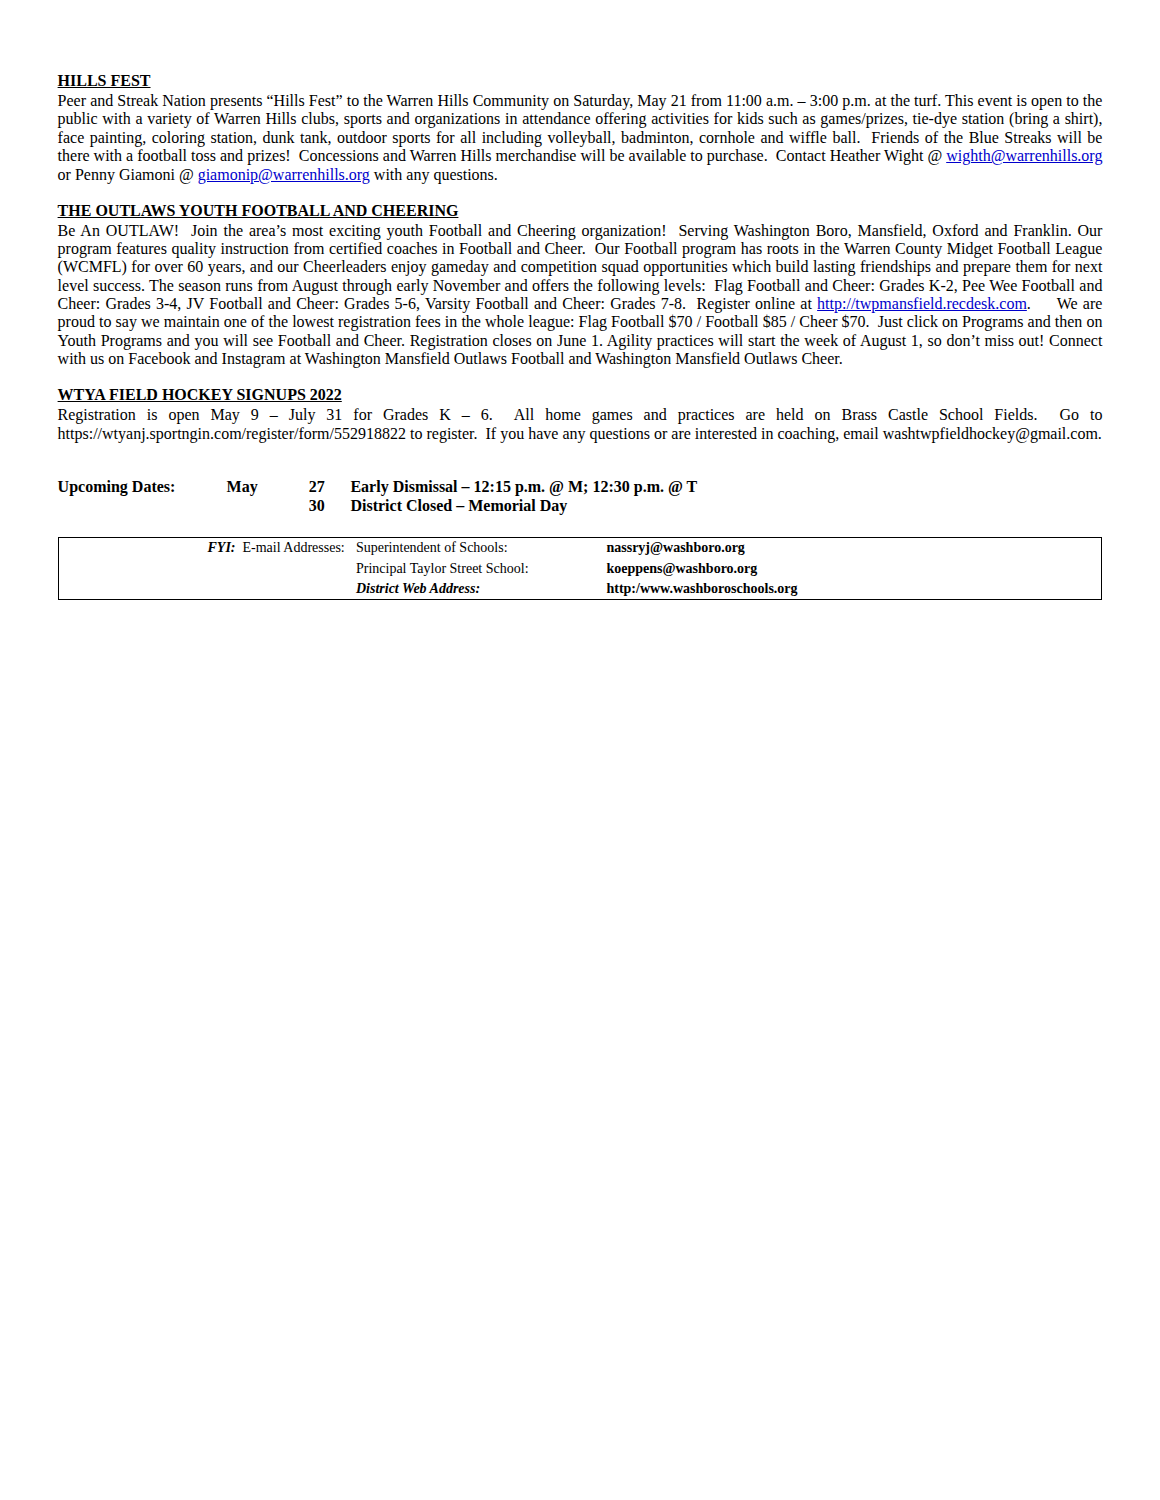Hills Fest
Peer and Streak Nation presents “Hills Fest” to the Warren Hills Community on Saturday, May 21 from 11:00 a.m. – 3:00 p.m. at the turf. This event is open to the public with a variety of Warren Hills clubs, sports and organizations in attendance offering activities for kids such as games/prizes, tie-dye station (bring a shirt), face painting, coloring station, dunk tank, outdoor sports for all including volleyball, badminton, cornhole and wiffle ball. Friends of the Blue Streaks will be there with a football toss and prizes! Concessions and Warren Hills merchandise will be available to purchase. Contact Heather Wight @ wighth@warrenhills.org or Penny Giamoni @ giamonip@warrenhills.org with any questions.
The Outlaws Youth Football and Cheering
Be An OUTLAW! Join the area’s most exciting youth Football and Cheering organization! Serving Washington Boro, Mansfield, Oxford and Franklin. Our program features quality instruction from certified coaches in Football and Cheer. Our Football program has roots in the Warren County Midget Football League (WCMFL) for over 60 years, and our Cheerleaders enjoy gameday and competition squad opportunities which build lasting friendships and prepare them for next level success. The season runs from August through early November and offers the following levels: Flag Football and Cheer: Grades K-2, Pee Wee Football and Cheer: Grades 3-4, JV Football and Cheer: Grades 5-6, Varsity Football and Cheer: Grades 7-8. Register online at http://twpmansfield.recdesk.com. We are proud to say we maintain one of the lowest registration fees in the whole league: Flag Football $70 / Football $85 / Cheer $70. Just click on Programs and then on Youth Programs and you will see Football and Cheer. Registration closes on June 1. Agility practices will start the week of August 1, so don’t miss out! Connect with us on Facebook and Instagram at Washington Mansfield Outlaws Football and Washington Mansfield Outlaws Cheer.
WTYA Field Hockey Signups 2022
Registration is open May 9 – July 31 for Grades K – 6. All home games and practices are held on Brass Castle School Fields. Go to https://wtyanj.sportngin.com/register/form/552918822 to register. If you have any questions or are interested in coaching, email washtwpfieldhockey@gmail.com.
| Upcoming Dates: | May | 27 | Early Dismissal – 12:15 p.m. @ M; 12:30 p.m. @ T |
| | | 30 | District Closed – Memorial Day |
| FYI: E-mail Addresses: | Superintendent of Schools: | nassryj@washboro.org |
| | Principal Taylor Street School: | koeppens@washboro.org |
| | District Web Address: | http:/www.washboroschools.org |